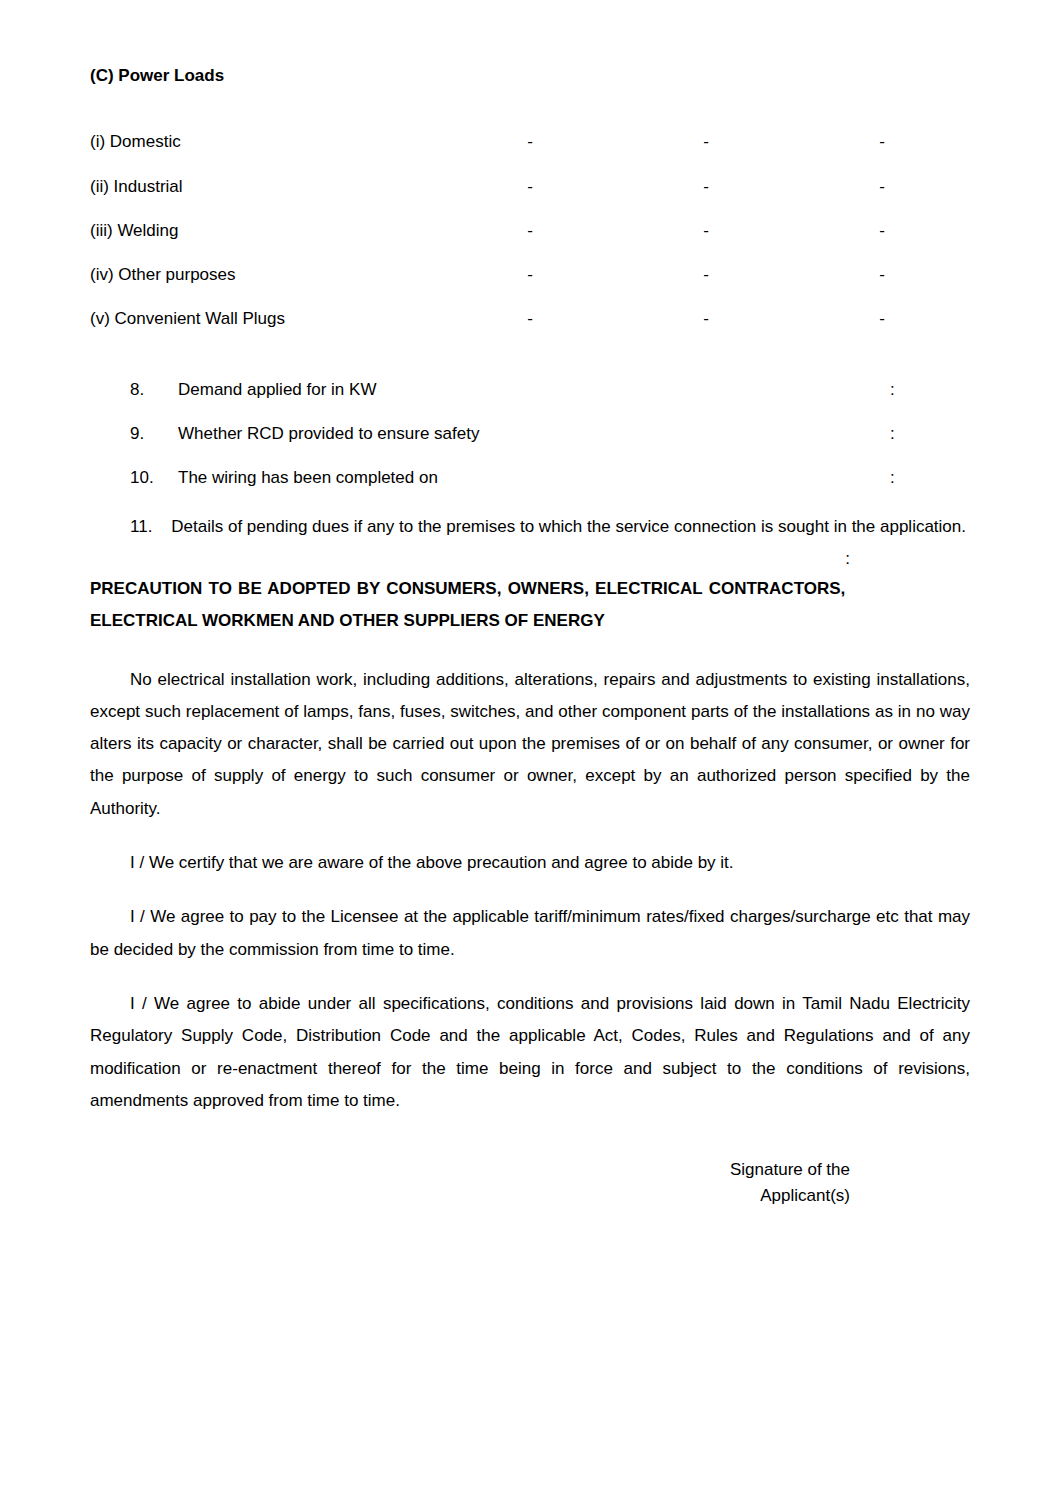(C) Power Loads
| (i) Domestic | - | - | - |
| (ii) Industrial | - | - | - |
| (iii) Welding | - | - | - |
| (iv) Other purposes | - | - | - |
| (v) Convenient Wall Plugs | - | - | - |
| 8. | Demand applied for in KW | : |
| 9. | Whether RCD provided to ensure safety | : |
| 10. | The wiring has been completed on | : |
11. Details of pending dues if any to the premises to which the service connection is sought in the application.:
PRECAUTION TO BE ADOPTED BY CONSUMERS, OWNERS, ELECTRICAL CONTRACTORS, ELECTRICAL WORKMEN AND OTHER SUPPLIERS OF ENERGY
No electrical installation work, including additions, alterations, repairs and adjustments to existing installations, except such replacement of lamps, fans, fuses, switches, and other component parts of the installations as in no way alters its capacity or character, shall be carried out upon the premises of or on behalf of any consumer, or owner for the purpose of supply of energy to such consumer or owner, except by an authorized person specified by the Authority.
I / We certify that we are aware of the above precaution and agree to abide by it.
I / We agree to pay to the Licensee at the applicable tariff/minimum rates/fixed charges/surcharge etc that may be decided by the commission from time to time.
I / We agree to abide under all specifications, conditions and provisions laid down in Tamil Nadu Electricity Regulatory Supply Code, Distribution Code and the applicable Act, Codes, Rules and Regulations and of any modification or re-enactment thereof for the time being in force and subject to the conditions of revisions, amendments approved from time to time.
Signature of the
Applicant(s)